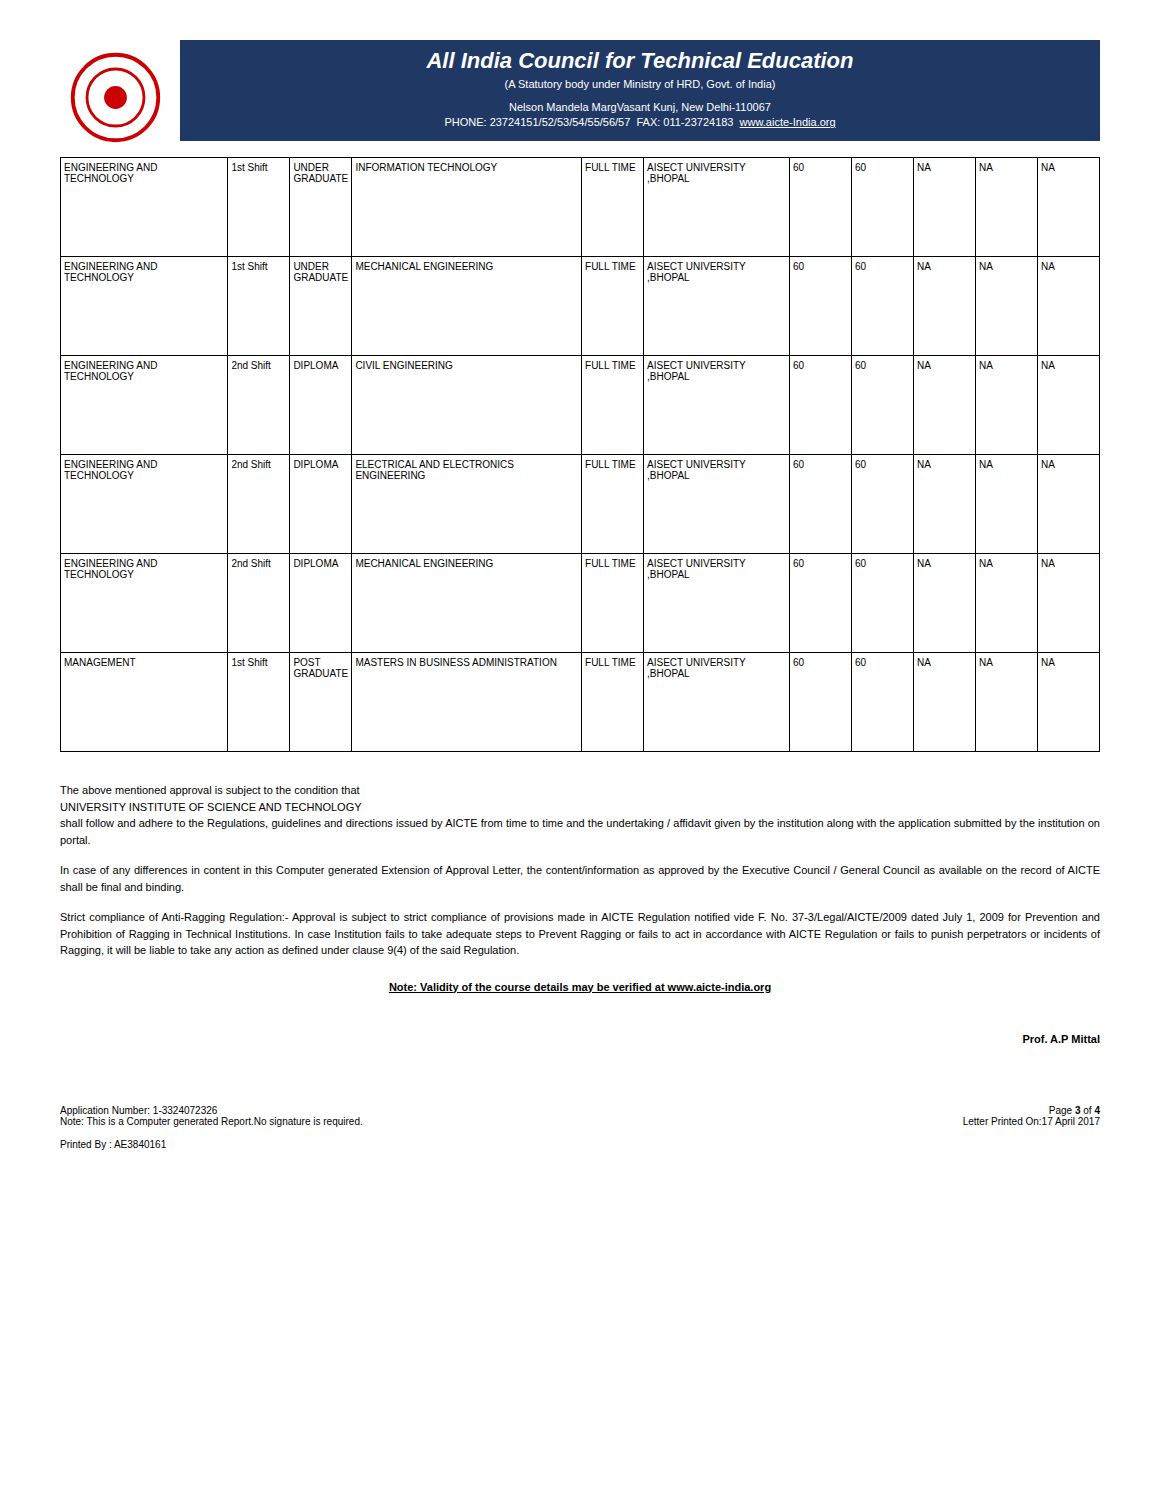All India Council for Technical Education
(A Statutory body under Ministry of HRD, Govt. of India)
Nelson Mandela MargVasant Kunj, New Delhi-110067
PHONE: 23724151/52/53/54/55/56/57 FAX: 011-23724183 www.aicte-India.org
| ENGINEERING AND TECHNOLOGY | 1st Shift | UNDER GRADUATE | INFORMATION TECHNOLOGY | FULL TIME | AISECT UNIVERSITY ,BHOPAL | 60 | 60 | NA | NA | NA |
| ENGINEERING AND TECHNOLOGY | 1st Shift | UNDER GRADUATE | MECHANICAL ENGINEERING | FULL TIME | AISECT UNIVERSITY ,BHOPAL | 60 | 60 | NA | NA | NA |
| ENGINEERING AND TECHNOLOGY | 2nd Shift | DIPLOMA | CIVIL ENGINEERING | FULL TIME | AISECT UNIVERSITY ,BHOPAL | 60 | 60 | NA | NA | NA |
| ENGINEERING AND TECHNOLOGY | 2nd Shift | DIPLOMA | ELECTRICAL AND ELECTRONICS ENGINEERING | FULL TIME | AISECT UNIVERSITY ,BHOPAL | 60 | 60 | NA | NA | NA |
| ENGINEERING AND TECHNOLOGY | 2nd Shift | DIPLOMA | MECHANICAL ENGINEERING | FULL TIME | AISECT UNIVERSITY ,BHOPAL | 60 | 60 | NA | NA | NA |
| MANAGEMENT | 1st Shift | POST GRADUATE | MASTERS IN BUSINESS ADMINISTRATION | FULL TIME | AISECT UNIVERSITY ,BHOPAL | 60 | 60 | NA | NA | NA |
The above mentioned approval is subject to the condition that
UNIVERSITY INSTITUTE OF SCIENCE AND TECHNOLOGY
shall follow and adhere to the Regulations, guidelines and directions issued by AICTE from time to time and the undertaking / affidavit given by the institution along with the application submitted by the institution on portal.
In case of any differences in content in this Computer generated Extension of Approval Letter, the content/information as approved by the Executive Council / General Council as available on the record of AICTE shall be final and binding.
Strict compliance of Anti-Ragging Regulation:- Approval is subject to strict compliance of provisions made in AICTE Regulation notified vide F. No. 37-3/Legal/AICTE/2009 dated July 1, 2009 for Prevention and Prohibition of Ragging in Technical Institutions. In case Institution fails to take adequate steps to Prevent Ragging or fails to act in accordance with AICTE Regulation or fails to punish perpetrators or incidents of Ragging, it will be liable to take any action as defined under clause 9(4) of the said Regulation.
Note: Validity of the course details may be verified at www.aicte-india.org
Prof. A.P Mittal
Application Number: 1-3324072326
Note: This is a Computer generated Report.No signature is required.
Page 3 of 4
Letter Printed On:17 April 2017
Printed By : AE3840161